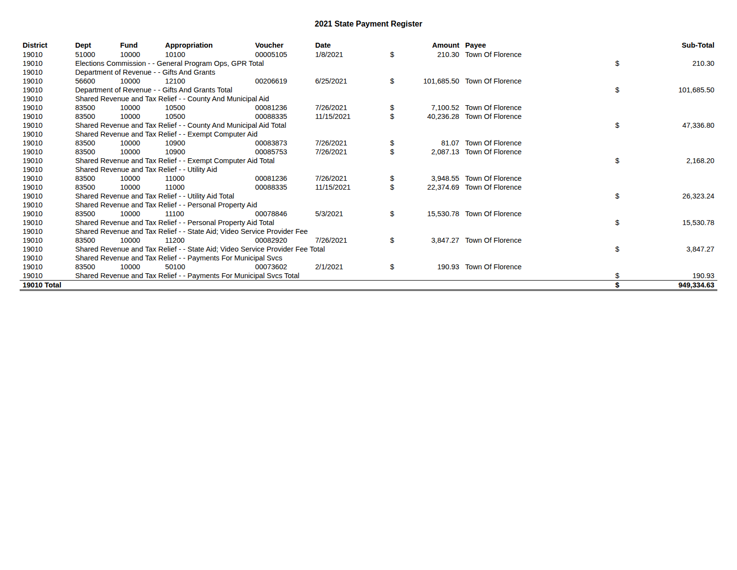2021 State Payment Register
| District | Dept | Fund | Appropriation | Voucher | Date | | Amount | Payee | | Sub-Total |
| --- | --- | --- | --- | --- | --- | --- | --- | --- | --- | --- |
| 19010 | 51000 | 10000 | 10100 | 00005105 | 1/8/2021 | $ | 210.30 | Town Of Florence | | |
| 19010 | Elections Commission - - General Program Ops, GPR Total | | | $ | 210.30 |
| 19010 | Department of Revenue - - Gifts And Grants | | | | |
| 19010 | 56600 | 10000 | 12100 | 00206619 | 6/25/2021 | $ | 101,685.50 | Town Of Florence | | |
| 19010 | Department of Revenue - - Gifts And Grants Total | | | $ | 101,685.50 |
| 19010 | Shared Revenue and Tax Relief - - County And Municipal Aid | | | | |
| 19010 | 83500 | 10000 | 10500 | 00081236 | 7/26/2021 | $ | 7,100.52 | Town Of Florence | | |
| 19010 | 83500 | 10000 | 10500 | 00088335 | 11/15/2021 | $ | 40,236.28 | Town Of Florence | | |
| 19010 | Shared Revenue and Tax Relief - - County And Municipal Aid Total | | | $ | 47,336.80 |
| 19010 | Shared Revenue and Tax Relief - - Exempt Computer Aid | | | | |
| 19010 | 83500 | 10000 | 10900 | 00083873 | 7/26/2021 | $ | 81.07 | Town Of Florence | | |
| 19010 | 83500 | 10000 | 10900 | 00085753 | 7/26/2021 | $ | 2,087.13 | Town Of Florence | | |
| 19010 | Shared Revenue and Tax Relief - - Exempt Computer Aid Total | | | $ | 2,168.20 |
| 19010 | Shared Revenue and Tax Relief - - Utility Aid | | | | |
| 19010 | 83500 | 10000 | 11000 | 00081236 | 7/26/2021 | $ | 3,948.55 | Town Of Florence | | |
| 19010 | 83500 | 10000 | 11000 | 00088335 | 11/15/2021 | $ | 22,374.69 | Town Of Florence | | |
| 19010 | Shared Revenue and Tax Relief - - Utility Aid Total | | | $ | 26,323.24 |
| 19010 | Shared Revenue and Tax Relief - - Personal Property Aid | | | | |
| 19010 | 83500 | 10000 | 11100 | 00078846 | 5/3/2021 | $ | 15,530.78 | Town Of Florence | | |
| 19010 | Shared Revenue and Tax Relief - - Personal Property Aid Total | | | $ | 15,530.78 |
| 19010 | Shared Revenue and Tax Relief - - State Aid; Video Service Provider Fee | | | | |
| 19010 | 83500 | 10000 | 11200 | 00082920 | 7/26/2021 | $ | 3,847.27 | Town Of Florence | | |
| 19010 | Shared Revenue and Tax Relief - - State Aid; Video Service Provider Fee Total | | | $ | 3,847.27 |
| 19010 | Shared Revenue and Tax Relief - - Payments For Municipal Svcs | | | | |
| 19010 | 83500 | 10000 | 50100 | 00073602 | 2/1/2021 | $ | 190.93 | Town Of Florence | | |
| 19010 | Shared Revenue and Tax Relief - - Payments For Municipal Svcs Total | | | $ | 190.93 |
| 19010 Total | | | | $ | 949,334.63 |